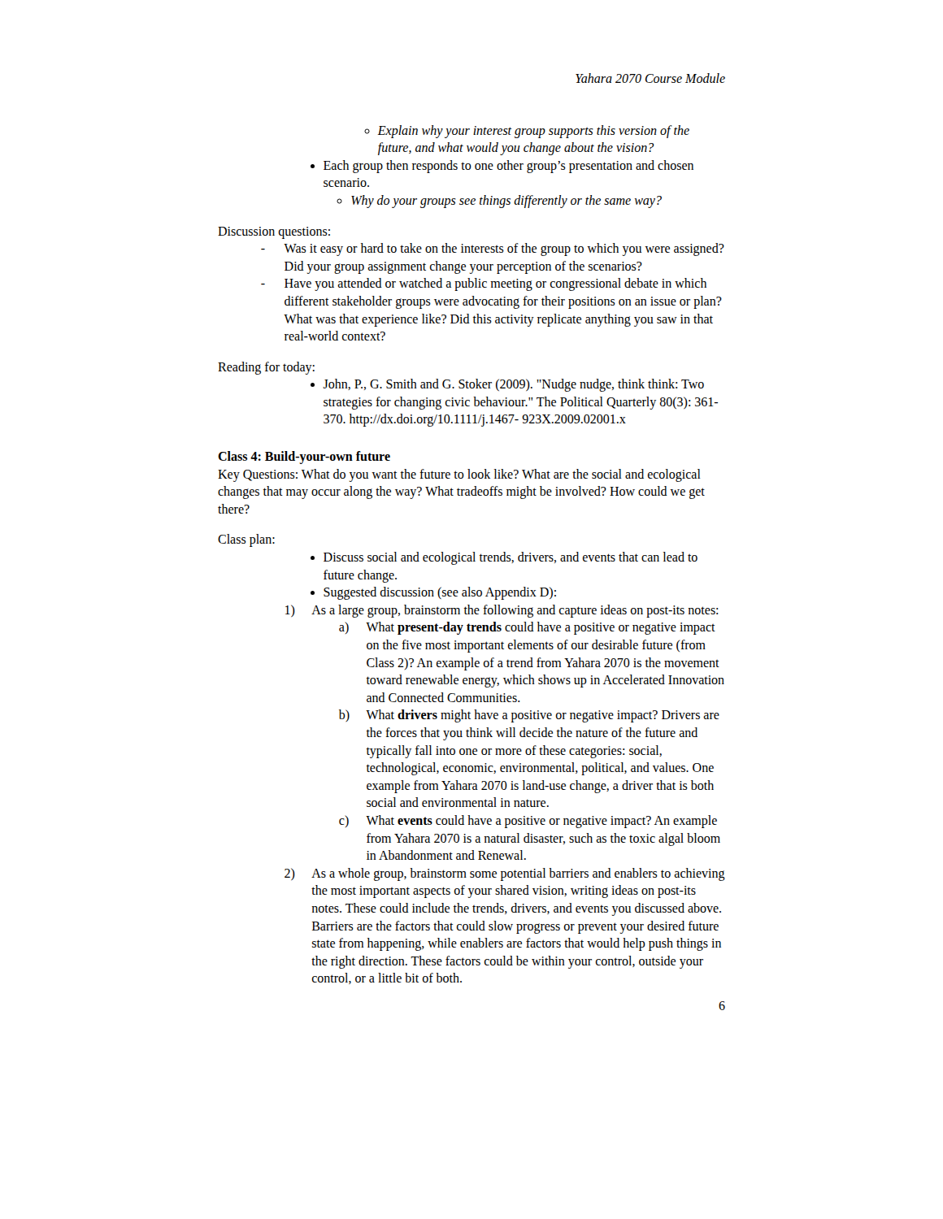Yahara 2070 Course Module
Explain why your interest group supports this version of the future, and what would you change about the vision?
Each group then responds to one other group’s presentation and chosen scenario.
Why do your groups see things differently or the same way?
Discussion questions:
Was it easy or hard to take on the interests of the group to which you were assigned? Did your group assignment change your perception of the scenarios?
Have you attended or watched a public meeting or congressional debate in which different stakeholder groups were advocating for their positions on an issue or plan? What was that experience like? Did this activity replicate anything you saw in that real-world context?
Reading for today:
John, P., G. Smith and G. Stoker (2009). "Nudge nudge, think think: Two strategies for changing civic behaviour." The Political Quarterly 80(3): 361-370. http://dx.doi.org/10.1111/j.1467- 923X.2009.02001.x
Class 4: Build-your-own future
Key Questions: What do you want the future to look like? What are the social and ecological changes that may occur along the way? What tradeoffs might be involved? How could we get there?
Class plan:
Discuss social and ecological trends, drivers, and events that can lead to future change.
Suggested discussion (see also Appendix D):
1) As a large group, brainstorm the following and capture ideas on post-its notes:
a) What present-day trends could have a positive or negative impact on the five most important elements of our desirable future (from Class 2)? An example of a trend from Yahara 2070 is the movement toward renewable energy, which shows up in Accelerated Innovation and Connected Communities.
b) What drivers might have a positive or negative impact? Drivers are the forces that you think will decide the nature of the future and typically fall into one or more of these categories: social, technological, economic, environmental, political, and values. One example from Yahara 2070 is land-use change, a driver that is both social and environmental in nature.
c) What events could have a positive or negative impact? An example from Yahara 2070 is a natural disaster, such as the toxic algal bloom in Abandonment and Renewal.
2) As a whole group, brainstorm some potential barriers and enablers to achieving the most important aspects of your shared vision, writing ideas on post-its notes. These could include the trends, drivers, and events you discussed above. Barriers are the factors that could slow progress or prevent your desired future state from happening, while enablers are factors that would help push things in the right direction. These factors could be within your control, outside your control, or a little bit of both.
6